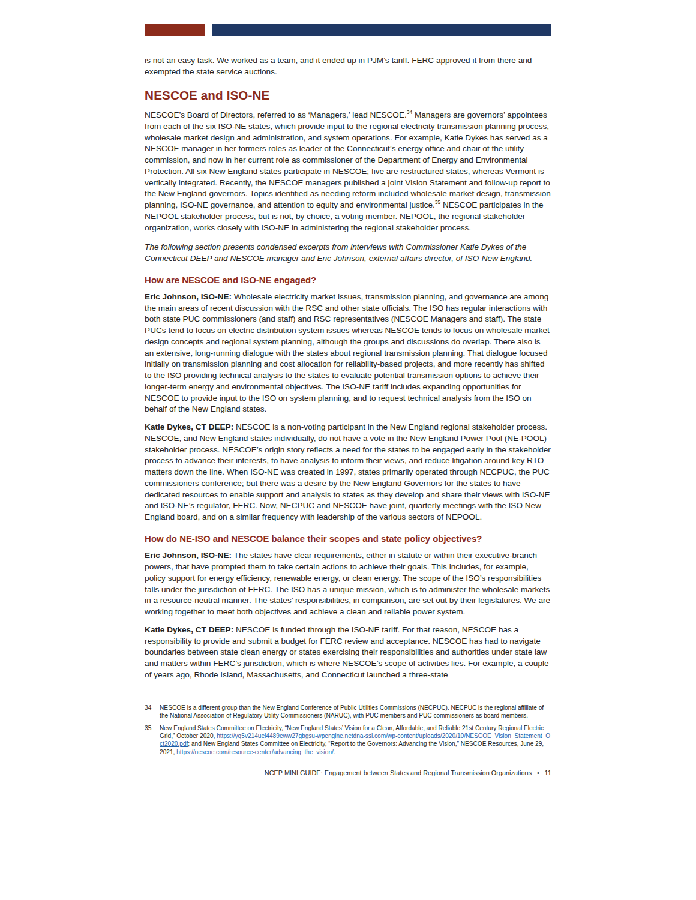is not an easy task. We worked as a team, and it ended up in PJM’s tariff. FERC approved it from there and exempted the state service auctions.
NESCOE and ISO-NE
NESCOE’s Board of Directors, referred to as ‘Managers,’ lead NESCOE.34 Managers are governors’ appointees from each of the six ISO-NE states, which provide input to the regional electricity transmission planning process, wholesale market design and administration, and system operations. For example, Katie Dykes has served as a NESCOE manager in her formers roles as leader of the Connecticut’s energy office and chair of the utility commission, and now in her current role as commissioner of the Department of Energy and Environmental Protection. All six New England states participate in NESCOE; five are restructured states, whereas Vermont is vertically integrated. Recently, the NESCOE managers published a joint Vision Statement and follow-up report to the New England governors. Topics identified as needing reform included wholesale market design, transmission planning, ISO-NE governance, and attention to equity and environmental justice.35 NESCOE participates in the NEPOOL stakeholder process, but is not, by choice, a voting member. NEPOOL, the regional stakeholder organization, works closely with ISO-NE in administering the regional stakeholder process.
The following section presents condensed excerpts from interviews with Commissioner Katie Dykes of the Connecticut DEEP and NESCOE manager and Eric Johnson, external affairs director, of ISO-New England.
How are NESCOE and ISO-NE engaged?
Eric Johnson, ISO-NE: Wholesale electricity market issues, transmission planning, and governance are among the main areas of recent discussion with the RSC and other state officials. The ISO has regular interactions with both state PUC commissioners (and staff) and RSC representatives (NESCOE Managers and staff). The state PUCs tend to focus on electric distribution system issues whereas NESCOE tends to focus on wholesale market design concepts and regional system planning, although the groups and discussions do overlap. There also is an extensive, long-running dialogue with the states about regional transmission planning. That dialogue focused initially on transmission planning and cost allocation for reliability-based projects, and more recently has shifted to the ISO providing technical analysis to the states to evaluate potential transmission options to achieve their longer-term energy and environmental objectives. The ISO-NE tariff includes expanding opportunities for NESCOE to provide input to the ISO on system planning, and to request technical analysis from the ISO on behalf of the New England states.
Katie Dykes, CT DEEP: NESCOE is a non-voting participant in the New England regional stakeholder process. NESCOE, and New England states individually, do not have a vote in the New England Power Pool (NE-POOL) stakeholder process. NESCOE’s origin story reflects a need for the states to be engaged early in the stakeholder process to advance their interests, to have analysis to inform their views, and reduce litigation around key RTO matters down the line. When ISO-NE was created in 1997, states primarily operated through NECPUC, the PUC commissioners conference; but there was a desire by the New England Governors for the states to have dedicated resources to enable support and analysis to states as they develop and share their views with ISO-NE and ISO-NE’s regulator, FERC. Now, NECPUC and NESCOE have joint, quarterly meetings with the ISO New England board, and on a similar frequency with leadership of the various sectors of NEPOOL.
How do NE-ISO and NESCOE balance their scopes and state policy objectives?
Eric Johnson, ISO-NE: The states have clear requirements, either in statute or within their executive-branch powers, that have prompted them to take certain actions to achieve their goals. This includes, for example, policy support for energy efficiency, renewable energy, or clean energy. The scope of the ISO’s responsibilities falls under the jurisdiction of FERC. The ISO has a unique mission, which is to administer the wholesale markets in a resource-neutral manner. The states’ responsibilities, in comparison, are set out by their legislatures. We are working together to meet both objectives and achieve a clean and reliable power system.
Katie Dykes, CT DEEP: NESCOE is funded through the ISO-NE tariff. For that reason, NESCOE has a responsibility to provide and submit a budget for FERC review and acceptance. NESCOE has had to navigate boundaries between state clean energy or states exercising their responsibilities and authorities under state law and matters within FERC’s jurisdiction, which is where NESCOE’s scope of activities lies. For example, a couple of years ago, Rhode Island, Massachusetts, and Connecticut launched a three-state
34
NESCOE is a different group than the New England Conference of Public Utilities Commissions (NECPUC). NECPUC is the regional affiliate of the National Association of Regulatory Utility Commissioners (NARUC), with PUC members and PUC commissioners as board members.
35
New England States Committee on Electricity, “New England States’ Vision for a Clean, Affordable, and Reliable 21st Century Regional Electric Grid,” October 2020, https://yq5v214uei4489eww27gbgsu-wpengine.netdna-ssl.com/wp-content/uploads/2020/10/NESCOE_Vision_Statement_Oct2020.pdf; and New England States Committee on Electricity, “Report to the Governors: Advancing the Vision,” NESCOE Resources, June 29, 2021, https://nescoe.com/resource-center/advancing_the_vision/.
NCEP MINI GUIDE: Engagement between States and Regional Transmission Organizations • 11